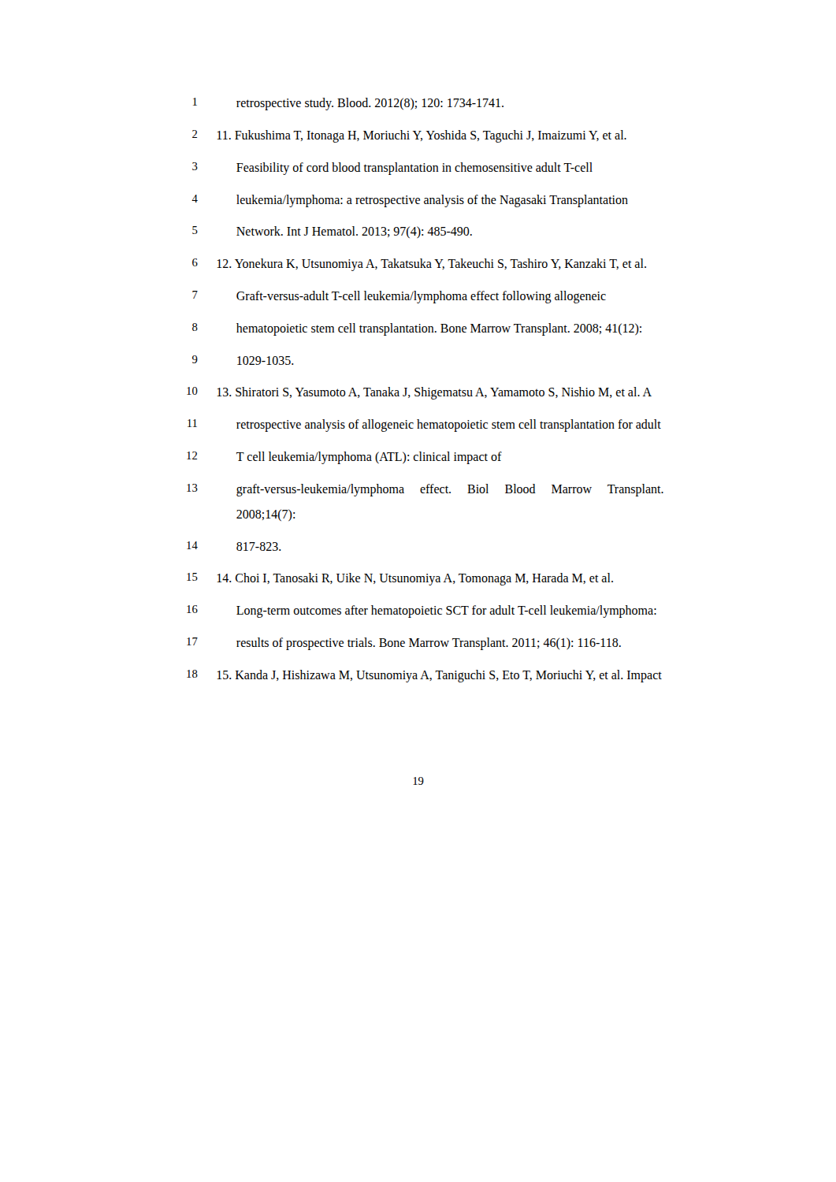1 retrospective study. Blood. 2012(8); 120: 1734-1741.
2 11. Fukushima T, Itonaga H, Moriuchi Y, Yoshida S, Taguchi J, Imaizumi Y, et al.
3 Feasibility of cord blood transplantation in chemosensitive adult T-cell
4 leukemia/lymphoma: a retrospective analysis of the Nagasaki Transplantation
5 Network. Int J Hematol. 2013; 97(4): 485-490.
6 12. Yonekura K, Utsunomiya A, Takatsuka Y, Takeuchi S, Tashiro Y, Kanzaki T, et al.
7 Graft-versus-adult T-cell leukemia/lymphoma effect following allogeneic
8 hematopoietic stem cell transplantation. Bone Marrow Transplant. 2008; 41(12):
9 1029-1035.
10 13. Shiratori S, Yasumoto A, Tanaka J, Shigematsu A, Yamamoto S, Nishio M, et al. A
11 retrospective analysis of allogeneic hematopoietic stem cell transplantation for adult
12 T cell leukemia/lymphoma (ATL): clinical impact of
13 graft-versus-leukemia/lymphoma effect. Biol Blood Marrow Transplant. 2008;14(7):
14 817-823.
15 14. Choi I, Tanosaki R, Uike N, Utsunomiya A, Tomonaga M, Harada M, et al.
16 Long-term outcomes after hematopoietic SCT for adult T-cell leukemia/lymphoma:
17 results of prospective trials. Bone Marrow Transplant. 2011; 46(1): 116-118.
18 15. Kanda J, Hishizawa M, Utsunomiya A, Taniguchi S, Eto T, Moriuchi Y, et al. Impact
19